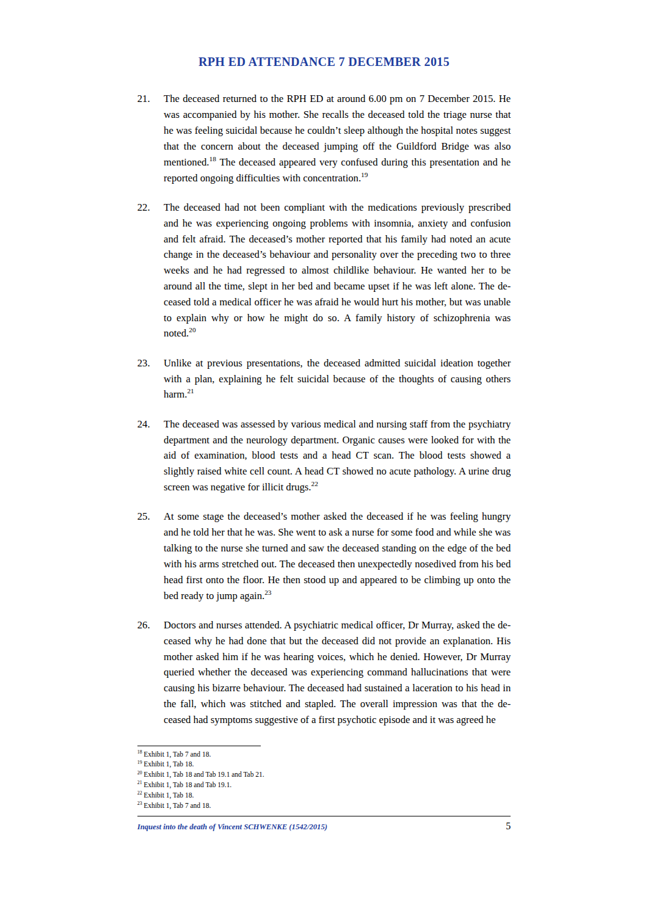RPH ED ATTENDANCE 7 DECEMBER 2015
The deceased returned to the RPH ED at around 6.00 pm on 7 December 2015. He was accompanied by his mother. She recalls the deceased told the triage nurse that he was feeling suicidal because he couldn’t sleep although the hospital notes suggest that the concern about the deceased jumping off the Guildford Bridge was also mentioned.18 The deceased appeared very confused during this presentation and he reported ongoing difficulties with concentration.19
The deceased had not been compliant with the medications previously prescribed and he was experiencing ongoing problems with insomnia, anxiety and confusion and felt afraid. The deceased’s mother reported that his family had noted an acute change in the deceased’s behaviour and personality over the preceding two to three weeks and he had regressed to almost childlike behaviour. He wanted her to be around all the time, slept in her bed and became upset if he was left alone. The deceased told a medical officer he was afraid he would hurt his mother, but was unable to explain why or how he might do so. A family history of schizophrenia was noted.20
Unlike at previous presentations, the deceased admitted suicidal ideation together with a plan, explaining he felt suicidal because of the thoughts of causing others harm.21
The deceased was assessed by various medical and nursing staff from the psychiatry department and the neurology department. Organic causes were looked for with the aid of examination, blood tests and a head CT scan. The blood tests showed a slightly raised white cell count. A head CT showed no acute pathology. A urine drug screen was negative for illicit drugs.22
At some stage the deceased’s mother asked the deceased if he was feeling hungry and he told her that he was. She went to ask a nurse for some food and while she was talking to the nurse she turned and saw the deceased standing on the edge of the bed with his arms stretched out. The deceased then unexpectedly nosedived from his bed head first onto the floor. He then stood up and appeared to be climbing up onto the bed ready to jump again.23
Doctors and nurses attended. A psychiatric medical officer, Dr Murray, asked the deceased why he had done that but the deceased did not provide an explanation. His mother asked him if he was hearing voices, which he denied. However, Dr Murray queried whether the deceased was experiencing command hallucinations that were causing his bizarre behaviour. The deceased had sustained a laceration to his head in the fall, which was stitched and stapled. The overall impression was that the deceased had symptoms suggestive of a first psychotic episode and it was agreed he
18Exhibit 1, Tab 7 and 18.
19Exhibit 1, Tab 18.
20Exhibit 1, Tab 18 and Tab 19.1 and Tab 21.
21Exhibit 1, Tab 18 and Tab 19.1.
22Exhibit 1, Tab 18.
23Exhibit 1, Tab 7 and 18.
Inquest into the death of Vincent SCHWENKE (1542/2015) 5